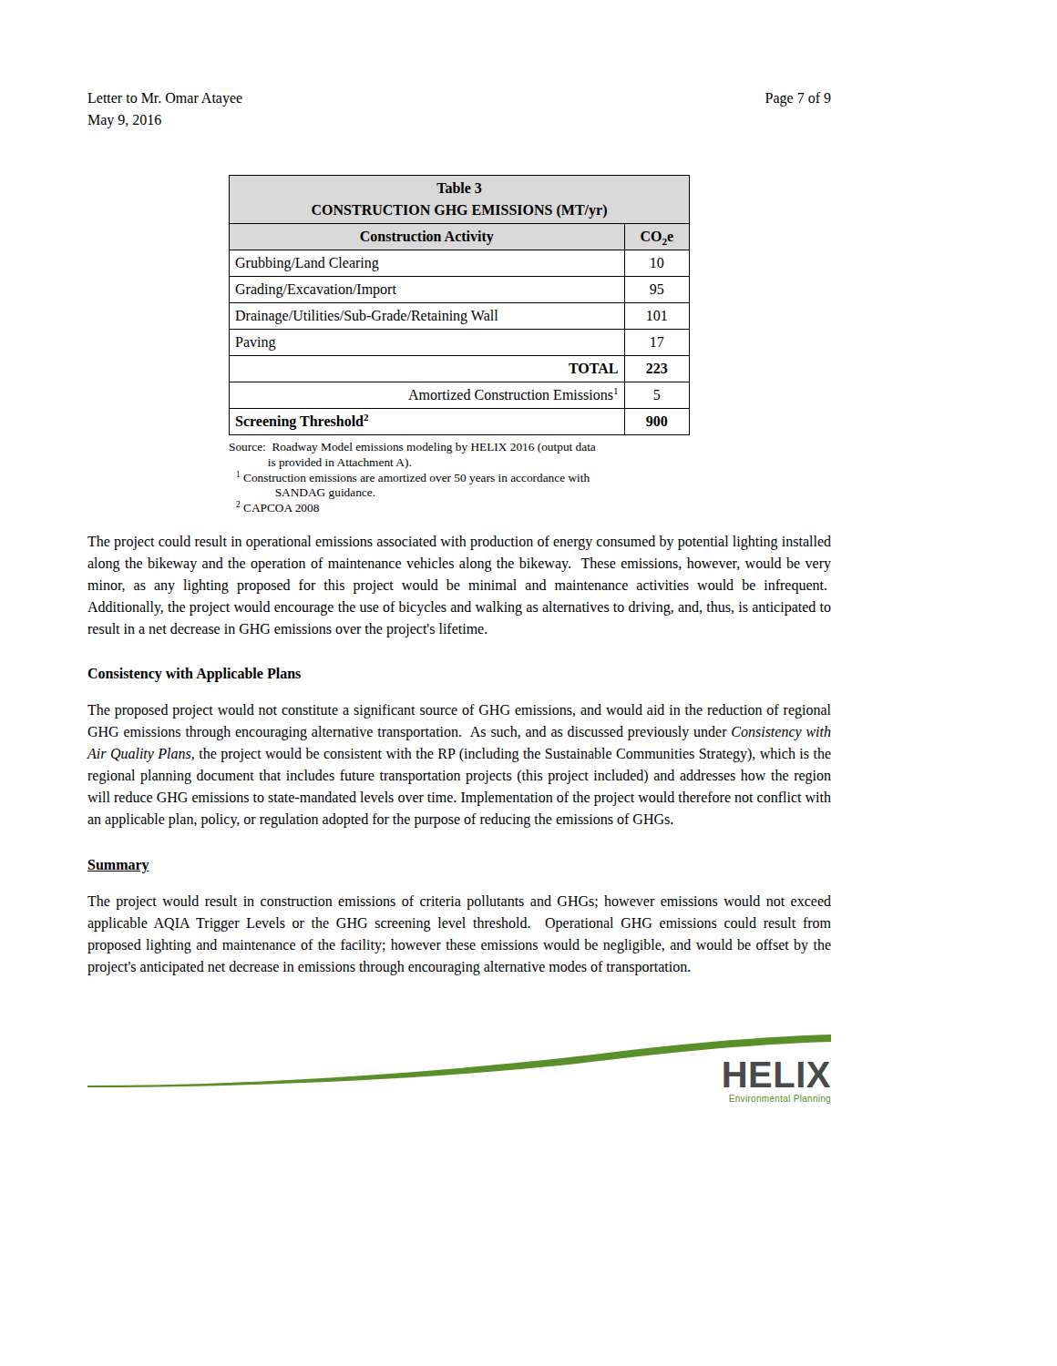Letter to Mr. Omar Atayee
May 9, 2016
Page 7 of 9
| Table 3 CONSTRUCTION GHG EMISSIONS (MT/yr) |
| Construction Activity | CO 2 e |
| Grubbing/Land Clearing | 10 |
| Grading/Excavation/Import | 95 |
| Drainage/Utilities/Sub-Grade/Retaining Wall | 101 |
| Paving | 17 |
| TOTAL | 223 |
| Amortized Construction Emissions 1 | 5 |
| Screening Threshold 2 | 900 |
Source: Roadway Model emissions modeling by HELIX 2016 (output data is provided in Attachment A). 1 Construction emissions are amortized over 50 years in accordance with SANDAG guidance. 2 CAPCOA 2008
The project could result in operational emissions associated with production of energy consumed by potential lighting installed along the bikeway and the operation of maintenance vehicles along the bikeway. These emissions, however, would be very minor, as any lighting proposed for this project would be minimal and maintenance activities would be infrequent. Additionally, the project would encourage the use of bicycles and walking as alternatives to driving, and, thus, is anticipated to result in a net decrease in GHG emissions over the project's lifetime.
Consistency with Applicable Plans
The proposed project would not constitute a significant source of GHG emissions, and would aid in the reduction of regional GHG emissions through encouraging alternative transportation. As such, and as discussed previously under Consistency with Air Quality Plans, the project would be consistent with the RP (including the Sustainable Communities Strategy), which is the regional planning document that includes future transportation projects (this project included) and addresses how the region will reduce GHG emissions to state-mandated levels over time. Implementation of the project would therefore not conflict with an applicable plan, policy, or regulation adopted for the purpose of reducing the emissions of GHGs.
Summary
The project would result in construction emissions of criteria pollutants and GHGs; however emissions would not exceed applicable AQIA Trigger Levels or the GHG screening level threshold. Operational GHG emissions could result from proposed lighting and maintenance of the facility; however these emissions would be negligible, and would be offset by the project's anticipated net decrease in emissions through encouraging alternative modes of transportation.
HELIX
Environmental Planning